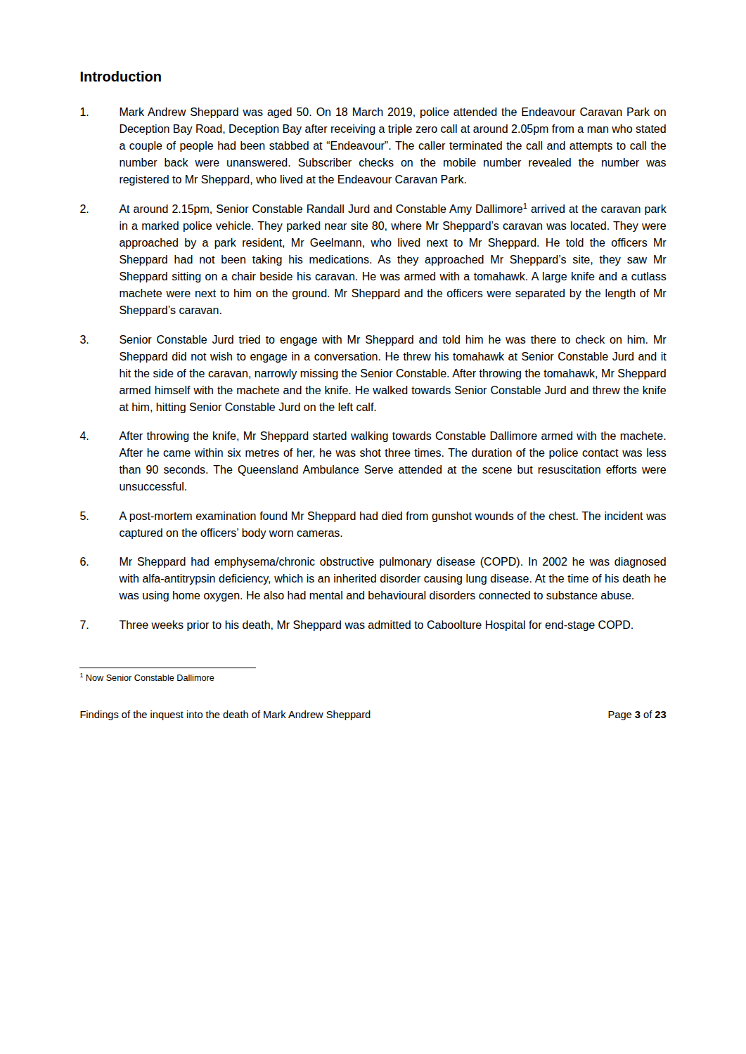Introduction
Mark Andrew Sheppard was aged 50. On 18 March 2019, police attended the Endeavour Caravan Park on Deception Bay Road, Deception Bay after receiving a triple zero call at around 2.05pm from a man who stated a couple of people had been stabbed at “Endeavour”. The caller terminated the call and attempts to call the number back were unanswered. Subscriber checks on the mobile number revealed the number was registered to Mr Sheppard, who lived at the Endeavour Caravan Park.
At around 2.15pm, Senior Constable Randall Jurd and Constable Amy Dallimore1 arrived at the caravan park in a marked police vehicle. They parked near site 80, where Mr Sheppard’s caravan was located. They were approached by a park resident, Mr Geelmann, who lived next to Mr Sheppard. He told the officers Mr Sheppard had not been taking his medications. As they approached Mr Sheppard’s site, they saw Mr Sheppard sitting on a chair beside his caravan. He was armed with a tomahawk. A large knife and a cutlass machete were next to him on the ground. Mr Sheppard and the officers were separated by the length of Mr Sheppard’s caravan.
Senior Constable Jurd tried to engage with Mr Sheppard and told him he was there to check on him. Mr Sheppard did not wish to engage in a conversation. He threw his tomahawk at Senior Constable Jurd and it hit the side of the caravan, narrowly missing the Senior Constable. After throwing the tomahawk, Mr Sheppard armed himself with the machete and the knife. He walked towards Senior Constable Jurd and threw the knife at him, hitting Senior Constable Jurd on the left calf.
After throwing the knife, Mr Sheppard started walking towards Constable Dallimore armed with the machete. After he came within six metres of her, he was shot three times. The duration of the police contact was less than 90 seconds. The Queensland Ambulance Serve attended at the scene but resuscitation efforts were unsuccessful.
A post-mortem examination found Mr Sheppard had died from gunshot wounds of the chest. The incident was captured on the officers’ body worn cameras.
Mr Sheppard had emphysema/chronic obstructive pulmonary disease (COPD). In 2002 he was diagnosed with alfa-antitrypsin deficiency, which is an inherited disorder causing lung disease. At the time of his death he was using home oxygen. He also had mental and behavioural disorders connected to substance abuse.
Three weeks prior to his death, Mr Sheppard was admitted to Caboolture Hospital for end-stage COPD.
1 Now Senior Constable Dallimore
Findings of the inquest into the death of Mark Andrew Sheppard Page 3 of 23